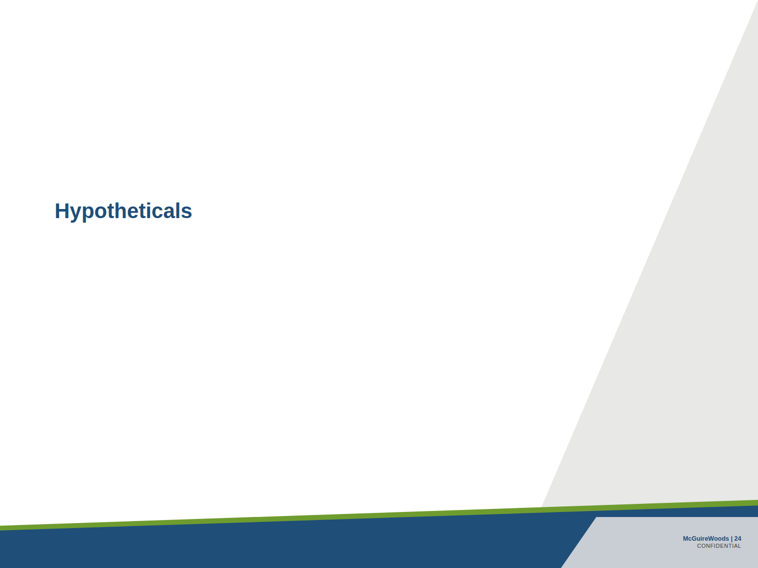Hypotheticals
McGuireWoods | 24
CONFIDENTIAL